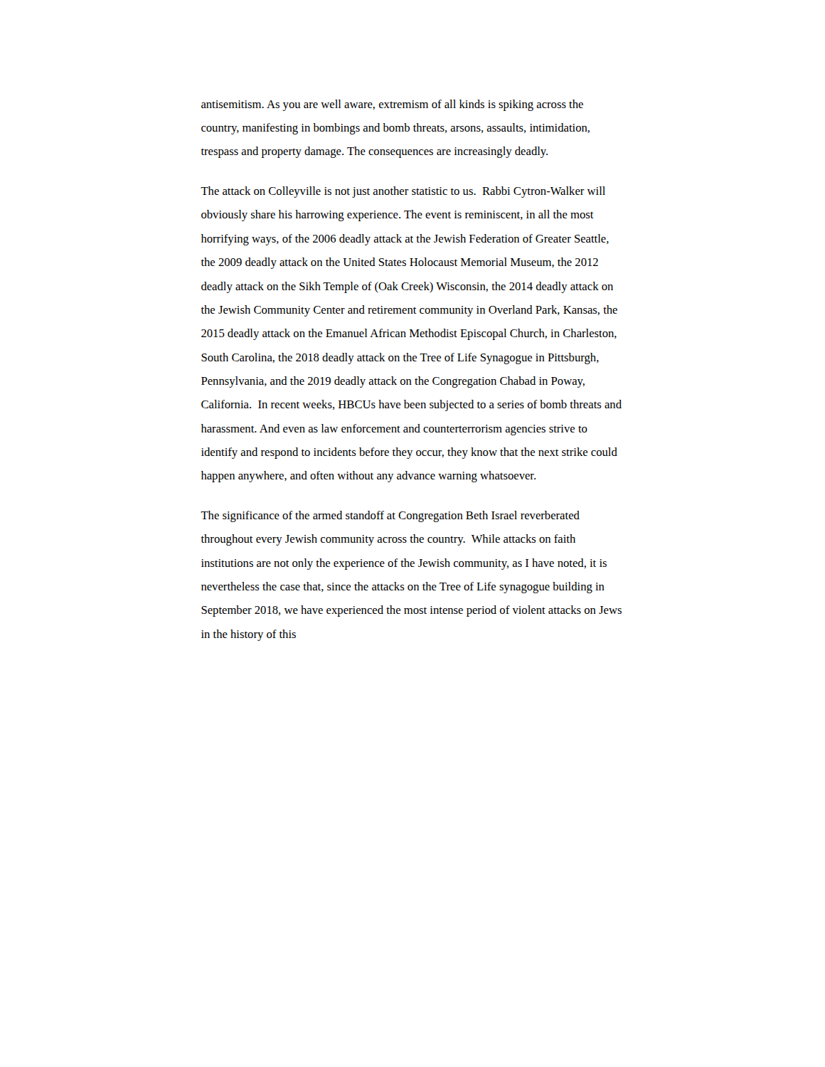antisemitism. As you are well aware, extremism of all kinds is spiking across the country, manifesting in bombings and bomb threats, arsons, assaults, intimidation, trespass and property damage. The consequences are increasingly deadly.
The attack on Colleyville is not just another statistic to us. Rabbi Cytron-Walker will obviously share his harrowing experience. The event is reminiscent, in all the most horrifying ways, of the 2006 deadly attack at the Jewish Federation of Greater Seattle, the 2009 deadly attack on the United States Holocaust Memorial Museum, the 2012 deadly attack on the Sikh Temple of (Oak Creek) Wisconsin, the 2014 deadly attack on the Jewish Community Center and retirement community in Overland Park, Kansas, the 2015 deadly attack on the Emanuel African Methodist Episcopal Church, in Charleston, South Carolina, the 2018 deadly attack on the Tree of Life Synagogue in Pittsburgh, Pennsylvania, and the 2019 deadly attack on the Congregation Chabad in Poway, California. In recent weeks, HBCUs have been subjected to a series of bomb threats and harassment. And even as law enforcement and counterterrorism agencies strive to identify and respond to incidents before they occur, they know that the next strike could happen anywhere, and often without any advance warning whatsoever.
The significance of the armed standoff at Congregation Beth Israel reverberated throughout every Jewish community across the country. While attacks on faith institutions are not only the experience of the Jewish community, as I have noted, it is nevertheless the case that, since the attacks on the Tree of Life synagogue building in September 2018, we have experienced the most intense period of violent attacks on Jews in the history of this